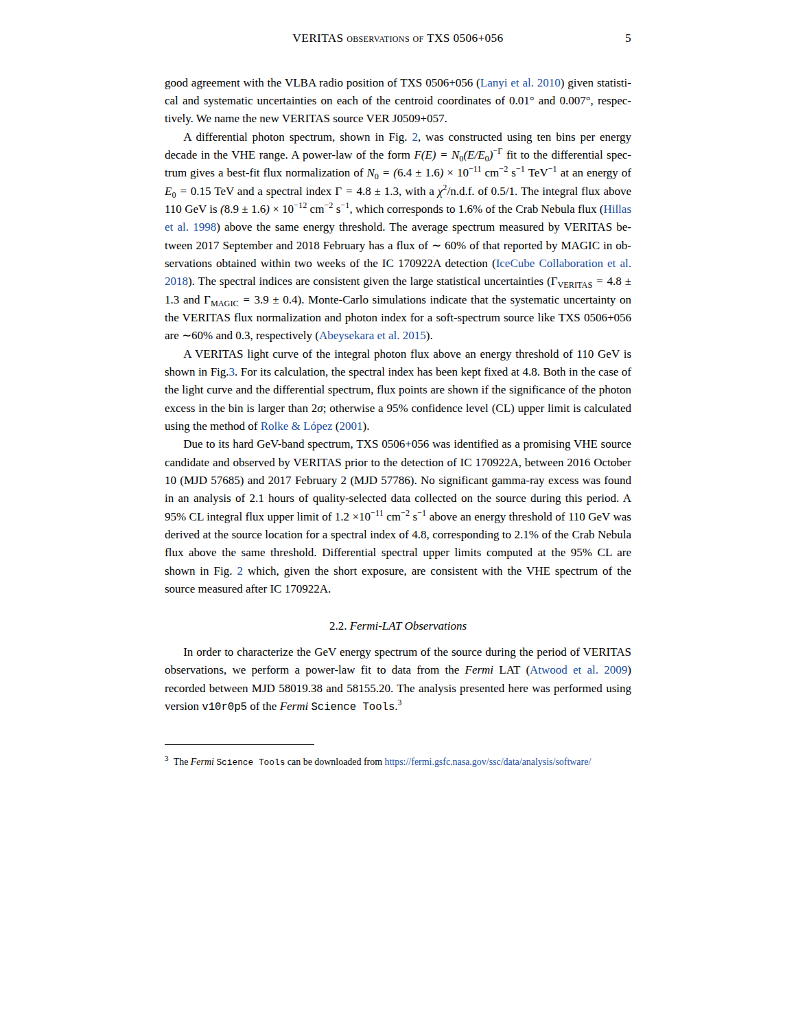VERITAS observations of TXS 0506+056 5
good agreement with the VLBA radio position of TXS 0506+056 (Lanyi et al. 2010) given statistical and systematic uncertainties on each of the centroid coordinates of 0.01° and 0.007°, respectively. We name the new VERITAS source VER J0509+057.
A differential photon spectrum, shown in Fig. 2, was constructed using ten bins per energy decade in the VHE range. A power-law of the form F(E) = N0(E/E0)−Γ fit to the differential spectrum gives a best-fit flux normalization of N0 = (6.4 ± 1.6) × 10−11 cm−2 s−1 TeV−1 at an energy of E0 = 0.15 TeV and a spectral index Γ = 4.8 ± 1.3, with a χ2/n.d.f. of 0.5/1. The integral flux above 110 GeV is (8.9 ± 1.6) × 10−12 cm−2 s−1, which corresponds to 1.6% of the Crab Nebula flux (Hillas et al. 1998) above the same energy threshold. The average spectrum measured by VERITAS between 2017 September and 2018 February has a flux of ∼ 60% of that reported by MAGIC in observations obtained within two weeks of the IC 170922A detection (IceCube Collaboration et al. 2018). The spectral indices are consistent given the large statistical uncertainties (ΓVERITAS = 4.8 ± 1.3 and ΓMAGIC = 3.9 ± 0.4). Monte-Carlo simulations indicate that the systematic uncertainty on the VERITAS flux normalization and photon index for a soft-spectrum source like TXS 0506+056 are ∼60% and 0.3, respectively (Abeysekara et al. 2015).
A VERITAS light curve of the integral photon flux above an energy threshold of 110 GeV is shown in Fig.3. For its calculation, the spectral index has been kept fixed at 4.8. Both in the case of the light curve and the differential spectrum, flux points are shown if the significance of the photon excess in the bin is larger than 2σ; otherwise a 95% confidence level (CL) upper limit is calculated using the method of Rolke & López (2001).
Due to its hard GeV-band spectrum, TXS 0506+056 was identified as a promising VHE source candidate and observed by VERITAS prior to the detection of IC 170922A, between 2016 October 10 (MJD 57685) and 2017 February 2 (MJD 57786). No significant gamma-ray excess was found in an analysis of 2.1 hours of quality-selected data collected on the source during this period. A 95% CL integral flux upper limit of 1.2 ×10−11 cm−2 s−1 above an energy threshold of 110 GeV was derived at the source location for a spectral index of 4.8, corresponding to 2.1% of the Crab Nebula flux above the same threshold. Differential spectral upper limits computed at the 95% CL are shown in Fig. 2 which, given the short exposure, are consistent with the VHE spectrum of the source measured after IC 170922A.
2.2. Fermi-LAT Observations
In order to characterize the GeV energy spectrum of the source during the period of VERITAS observations, we perform a power-law fit to data from the Fermi LAT (Atwood et al. 2009) recorded between MJD 58019.38 and 58155.20. The analysis presented here was performed using version v10r0p5 of the Fermi Science Tools.3
3 The Fermi Science Tools can be downloaded from https://fermi.gsfc.nasa.gov/ssc/data/analysis/software/